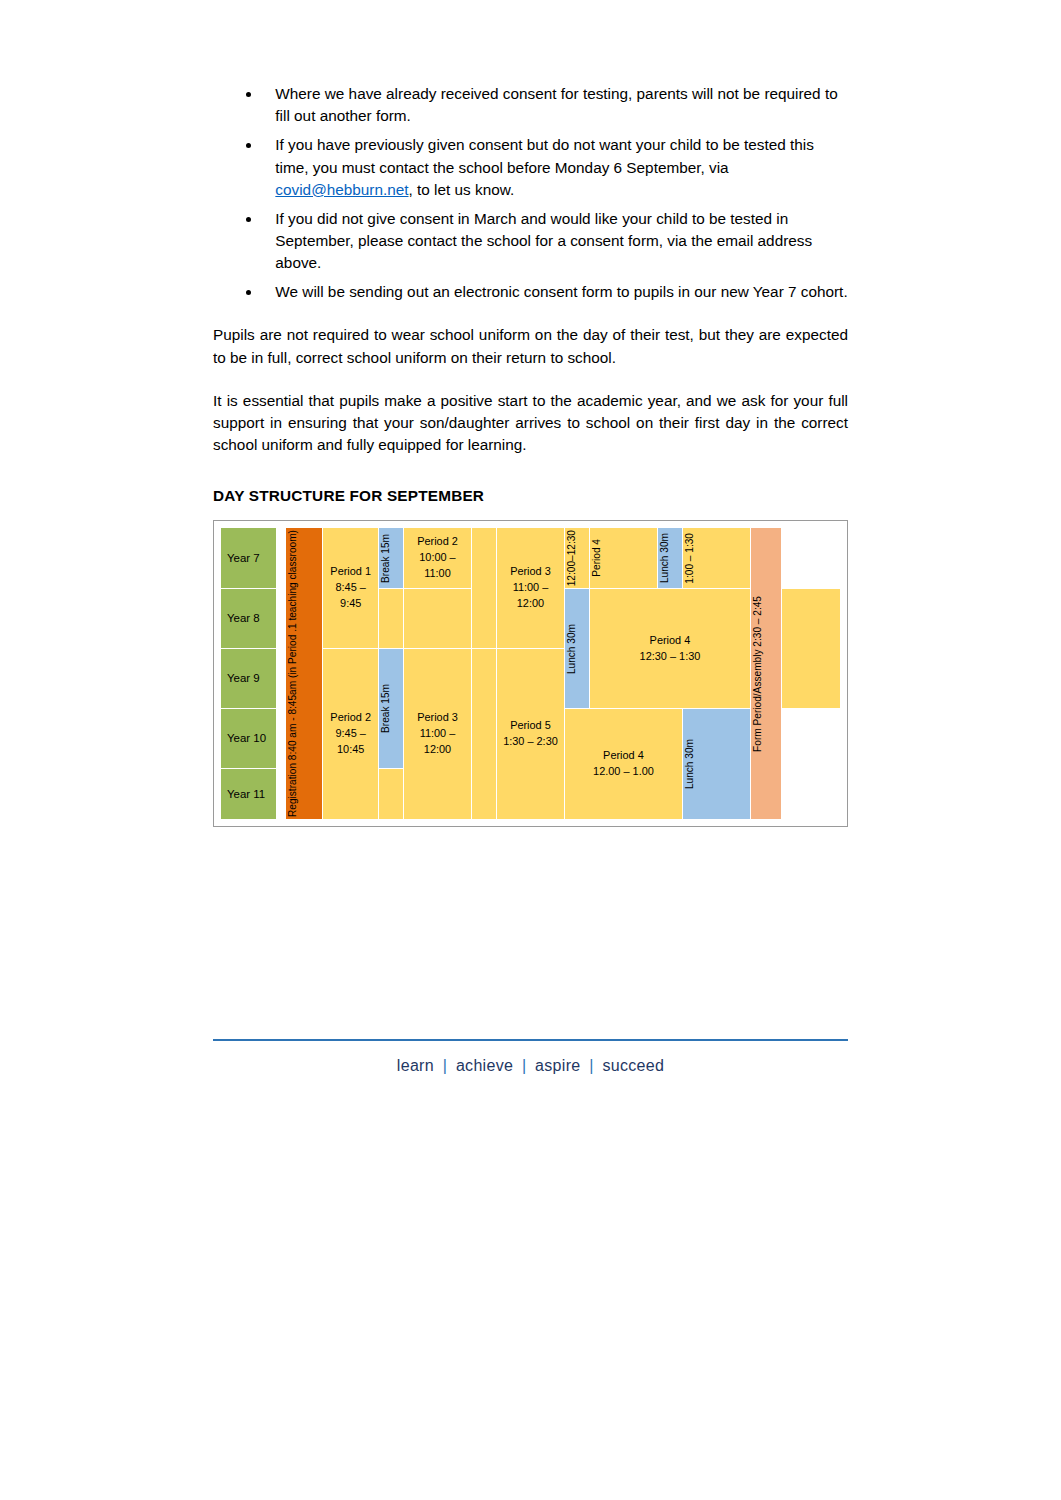Where we have already received consent for testing, parents will not be required to fill out another form.
If you have previously given consent but do not want your child to be tested this time, you must contact the school before Monday 6 September, via covid@hebburn.net, to let us know.
If you did not give consent in March and would like your child to be tested in September, please contact the school for a consent form, via the email address above.
We will be sending out an electronic consent form to pupils in our new Year 7 cohort.
Pupils are not required to wear school uniform on the day of their test, but they are expected to be in full, correct school uniform on their return to school.
It is essential that pupils make a positive start to the academic year, and we ask for your full support in ensuring that your son/daughter arrives to school on their first day in the correct school uniform and fully equipped for learning.
DAY STRUCTURE FOR SEPTEMBER
| Year 7 | | Registration 8:40 am - 8:45am (in Period .1 teaching classroom) | Period 1 8:45 – 9:45 | Break 15m | Period 2 10:00 – 11:00 | | Period 3 11:00 – 12:00 | 12:00–12:30 | Period 4 | Lunch 30m | 1:00 – 1:30 | Form Period/Assembly 2:30 – 2:45 |
| Year 8 | | | | Lunch 30m | Period 4 12:30 – 1:30 | |
| Year 9 | | Period 2 9:45 – 10:45 | Break 15m | Period 3 11:00 – 12:00 | | Period 5 1:30 – 2:30 |
| Year 10 | | Period 4 12.00 – 1.00 | Lunch 30m |
| Year 11 | | |
learn | achieve | aspire | succeed